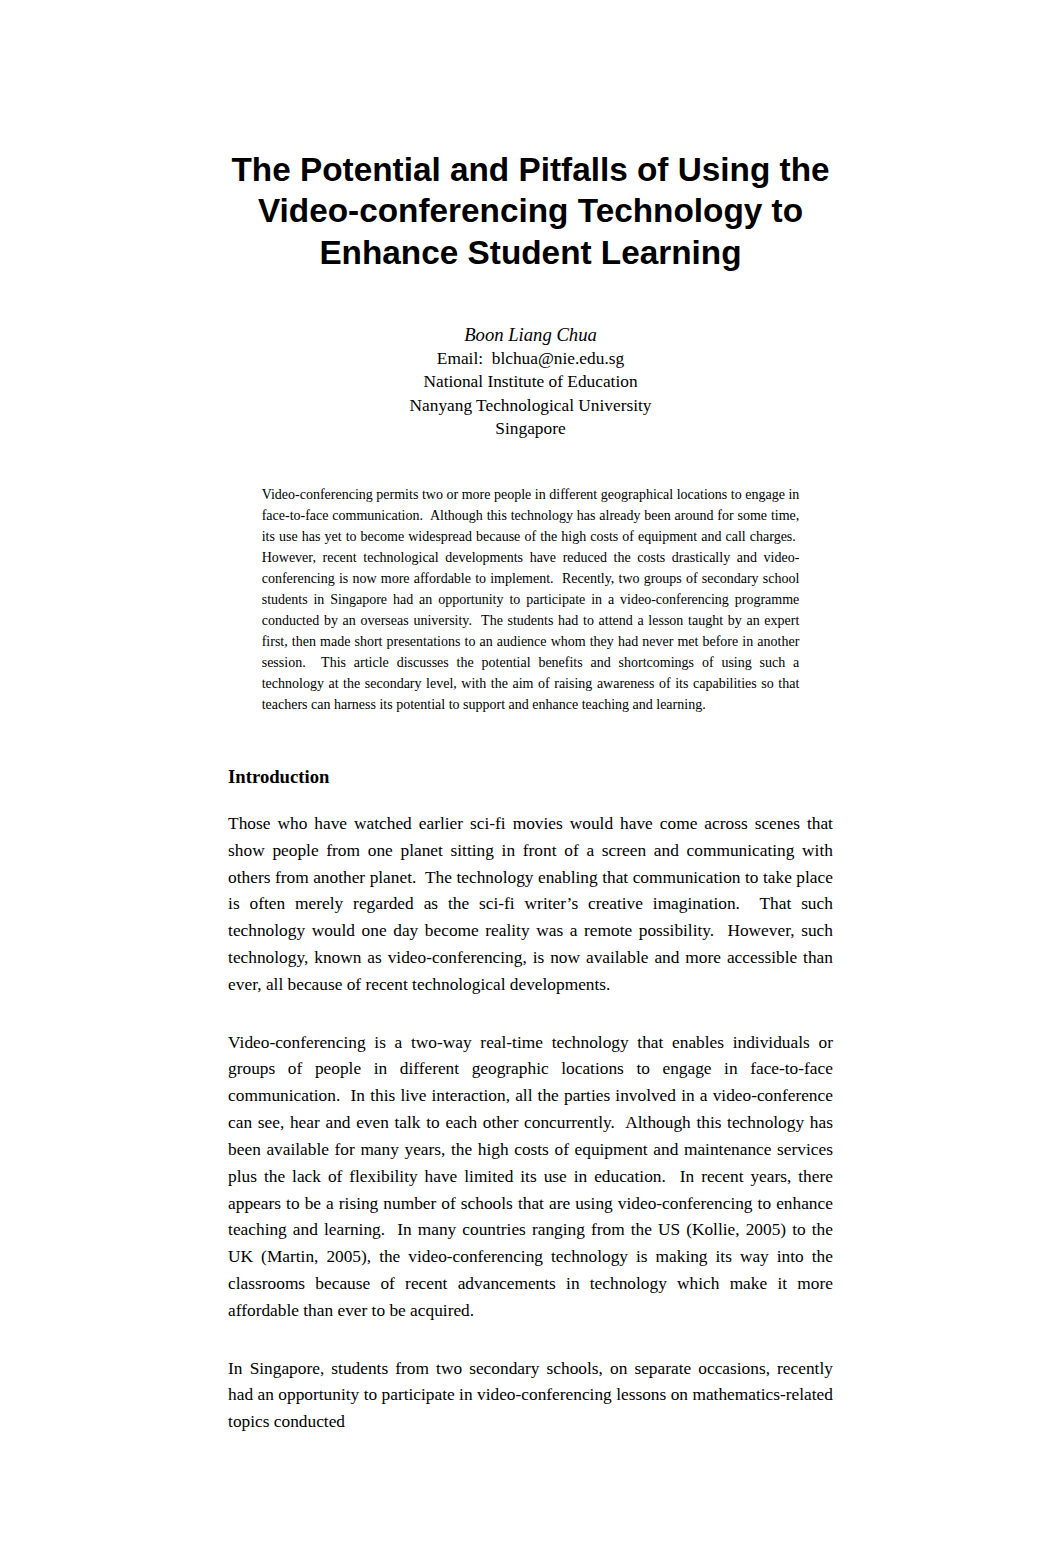The Potential and Pitfalls of Using the Video-conferencing Technology to Enhance Student Learning
Boon Liang Chua
Email: blchua@nie.edu.sg
National Institute of Education
Nanyang Technological University
Singapore
Video-conferencing permits two or more people in different geographical locations to engage in face-to-face communication. Although this technology has already been around for some time, its use has yet to become widespread because of the high costs of equipment and call charges. However, recent technological developments have reduced the costs drastically and video-conferencing is now more affordable to implement. Recently, two groups of secondary school students in Singapore had an opportunity to participate in a video-conferencing programme conducted by an overseas university. The students had to attend a lesson taught by an expert first, then made short presentations to an audience whom they had never met before in another session. This article discusses the potential benefits and shortcomings of using such a technology at the secondary level, with the aim of raising awareness of its capabilities so that teachers can harness its potential to support and enhance teaching and learning.
Introduction
Those who have watched earlier sci-fi movies would have come across scenes that show people from one planet sitting in front of a screen and communicating with others from another planet. The technology enabling that communication to take place is often merely regarded as the sci-fi writer’s creative imagination. That such technology would one day become reality was a remote possibility. However, such technology, known as video-conferencing, is now available and more accessible than ever, all because of recent technological developments.
Video-conferencing is a two-way real-time technology that enables individuals or groups of people in different geographic locations to engage in face-to-face communication. In this live interaction, all the parties involved in a video-conference can see, hear and even talk to each other concurrently. Although this technology has been available for many years, the high costs of equipment and maintenance services plus the lack of flexibility have limited its use in education. In recent years, there appears to be a rising number of schools that are using video-conferencing to enhance teaching and learning. In many countries ranging from the US (Kollie, 2005) to the UK (Martin, 2005), the video-conferencing technology is making its way into the classrooms because of recent advancements in technology which make it more affordable than ever to be acquired.
In Singapore, students from two secondary schools, on separate occasions, recently had an opportunity to participate in video-conferencing lessons on mathematics-related topics conducted